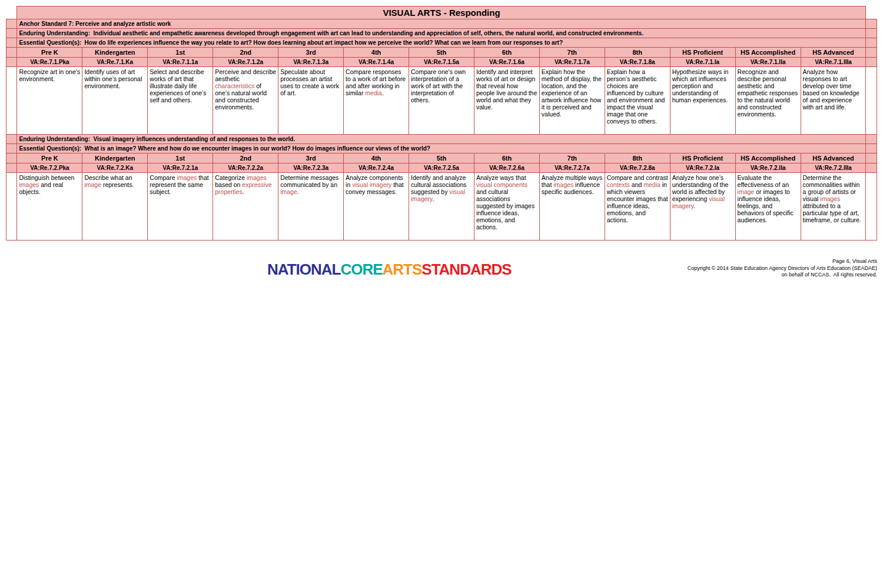| | VISUAL ARTS - Responding | |
| | Anchor Standard 7: Perceive and analyze artistic work | |
| | Enduring Understanding: Individual aesthetic and empathetic awareness developed through engagement with art can lead to understanding and appreciation of self, others, the natural world, and constructed environments. | |
| | Essential Question(s): How do life experiences influence the way you relate to art? How does learning about art impact how we perceive the world? What can we learn from our responses to art? | |
| | Pre K | Kindergarten | 1st | 2nd | 3rd | 4th | 5th | 6th | 7th | 8th | HS Proficient | HS Accomplished | HS Advanced | |
| | VA:Re.7.1.Pka | VA:Re.7.1.Ka | VA:Re.7.1.1a | VA:Re.7.1.2a | VA:Re.7.1.3a | VA:Re.7.1.4a | VA:Re.7.1.5a | VA:Re.7.1.6a | VA:Re.7.1.7a | VA:Re.7.1.8a | VA:Re.7.1.Ia | VA:Re.7.1.IIa | VA:Re.7.1.IIIa | |
| | Recognize art in one’s environment. | Identify uses of art within one’s personal environment. | Select and describe works of art that illustrate daily life experiences of one’s self and others. | Perceive and describe aesthetic characteristics of one’s natural world and constructed environments. | Speculate about processes an artist uses to create a work of art. | Compare responses to a work of art before and after working in similar media . | Compare one's own interpretation of a work of art with the interpretation of others. | Identify and interpret works of art or design that reveal how people live around the world and what they value. | Explain how the method of display, the location, and the experience of an artwork influence how it is perceived and valued. | Explain how a person’s aesthetic choices are influenced by culture and environment and impact the visual image that one conveys to others. | Hypothesize ways in which art influences perception and understanding of human experiences. | Recognize and describe personal aesthetic and empathetic responses to the natural world and constructed environments. | Analyze how responses to art develop over time based on knowledge of and experience with art and life. | |
| | Enduring Understanding: Visual imagery influences understanding of and responses to the world. | |
| | Essential Question(s): What is an image? Where and how do we encounter images in our world? How do images influence our views of the world? | |
| | Pre K | Kindergarten | 1st | 2nd | 3rd | 4th | 5th | 6th | 7th | 8th | HS Proficient | HS Accomplished | HS Advanced | |
| | VA:Re.7.2.Pka | VA:Re.7.2.Ka | VA:Re.7.2.1a | VA:Re.7.2.2a | VA:Re.7.2.3a | VA:Re.7.2.4a | VA:Re.7.2.5a | VA:Re.7.2.6a | VA:Re.7.2.7a | VA:Re.7.2.8a | VA:Re.7.2.Ia | VA:Re.7.2.IIa | VA:Re.7.2.IIIa | |
| | Distinguish between images and real objects. | Describe what an image represents. | Compare images that represent the same subject. | Categorize images based on expressive properties . | Determine messages communicated by an image . | Analyze components in visual imagery that convey messages. | Identify and analyze cultural associations suggested by visual imagery . | Analyze ways that visual components and cultural associations suggested by images influence ideas, emotions, and actions. | Analyze multiple ways that images influence specific audiences. | Compare and contrast contexts and media in which viewers encounter images that influence ideas, emotions, and actions. | Analyze how one’s understanding of the world is affected by experiencing visual imagery . | Evaluate the effectiveness of an image or images to influence ideas, feelings, and behaviors of specific audiences. | Determine the commonalities within a group of artists or visual images attributed to a particular type of art, timeframe, or culture. | |
NATIONAL CORE ARTS STANDARDS
Page 6, Visual Arts
Copyright © 2014 State Education Agency Directors of Arts Education (SEADAE)
on behalf of NCCAS. All rights reserved.